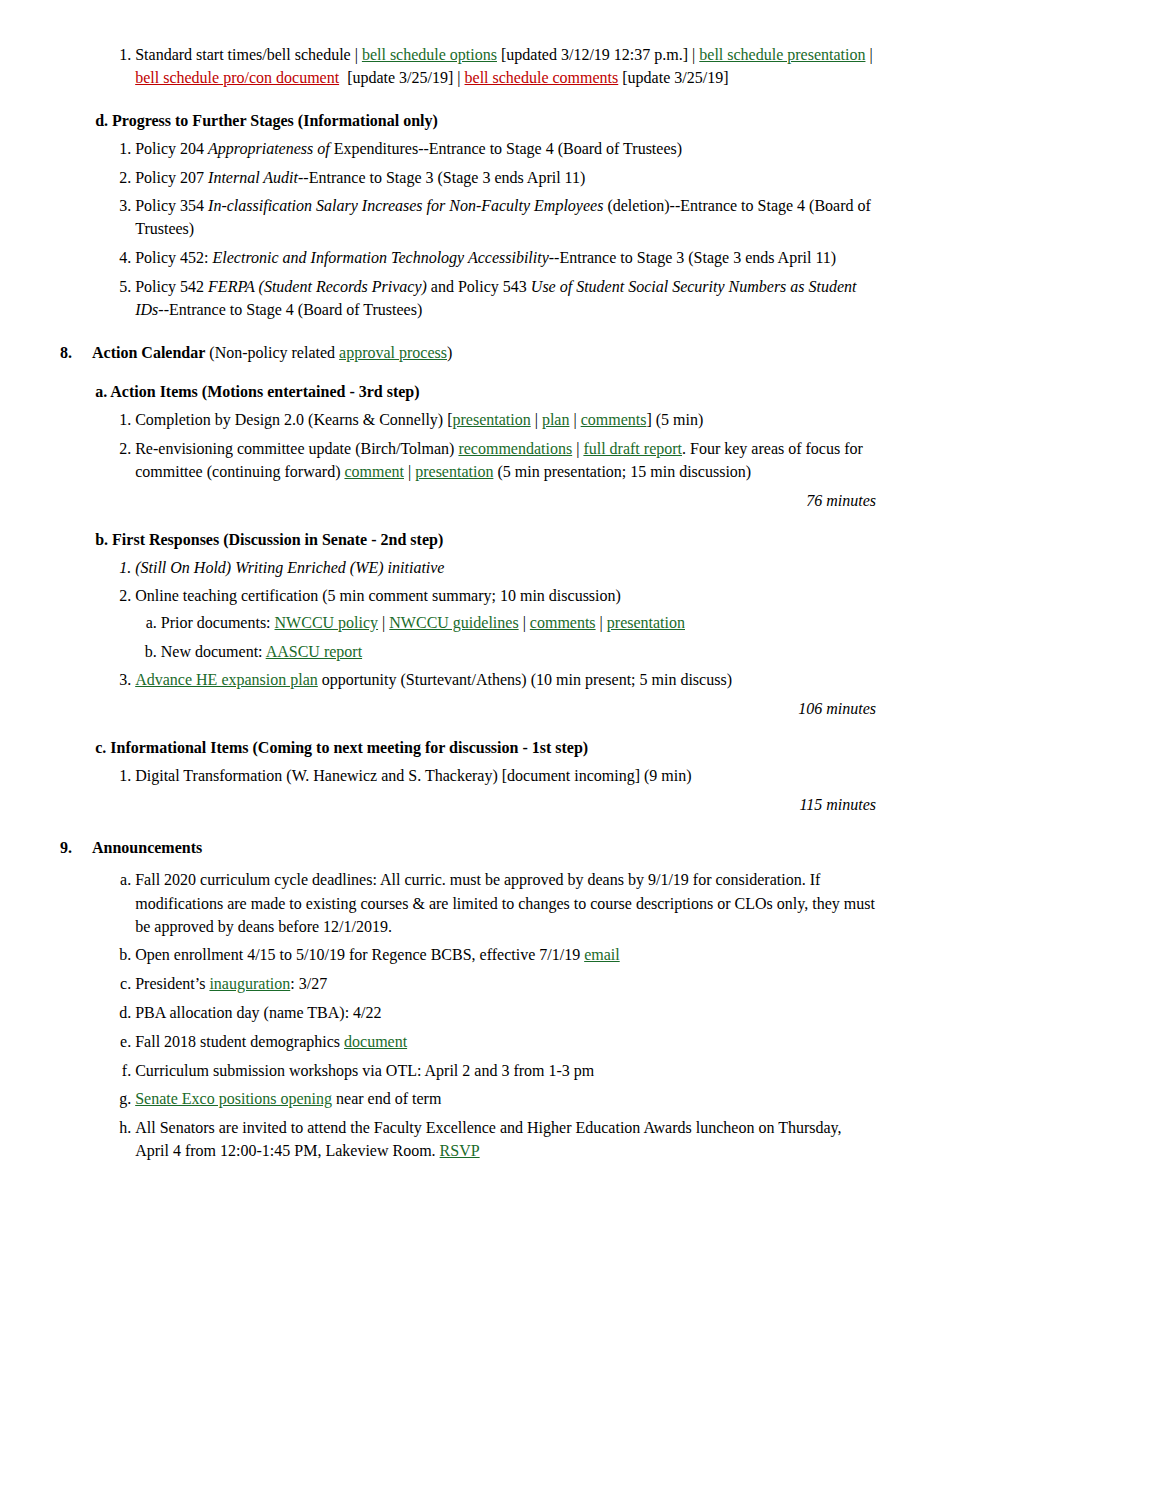Standard start times/bell schedule | bell schedule options [updated 3/12/19 12:37 p.m.] | bell schedule presentation | bell schedule pro/con document [update 3/25/19] | bell schedule comments [update 3/25/19]
d. Progress to Further Stages (Informational only)
Policy 204 Appropriateness of Expenditures--Entrance to Stage 4 (Board of Trustees)
Policy 207 Internal Audit--Entrance to Stage 3 (Stage 3 ends April 11)
Policy 354 In-classification Salary Increases for Non-Faculty Employees (deletion)--Entrance to Stage 4 (Board of Trustees)
Policy 452: Electronic and Information Technology Accessibility--Entrance to Stage 3 (Stage 3 ends April 11)
Policy 542 FERPA (Student Records Privacy) and Policy 543 Use of Student Social Security Numbers as Student IDs--Entrance to Stage 4 (Board of Trustees)
8. Action Calendar (Non-policy related approval process)
a. Action Items (Motions entertained - 3rd step)
Completion by Design 2.0 (Kearns & Connelly) [presentation | plan | comments] (5 min)
Re-envisioning committee update (Birch/Tolman) recommendations | full draft report. Four key areas of focus for committee (continuing forward) comment | presentation (5 min presentation; 15 min discussion)
76 minutes
b. First Responses (Discussion in Senate - 2nd step)
(Still On Hold) Writing Enriched (WE) initiative
Online teaching certification (5 min comment summary; 10 min discussion)
Prior documents: NWCCU policy | NWCCU guidelines | comments | presentation
New document: AASCU report
Advance HE expansion plan opportunity (Sturtevant/Athens) (10 min present; 5 min discuss)
106 minutes
c. Informational Items (Coming to next meeting for discussion - 1st step)
Digital Transformation (W. Hanewicz and S. Thackeray) [document incoming] (9 min)
115 minutes
9. Announcements
Fall 2020 curriculum cycle deadlines: All curric. must be approved by deans by 9/1/19 for consideration. If modifications are made to existing courses & are limited to changes to course descriptions or CLOs only, they must be approved by deans before 12/1/2019.
Open enrollment 4/15 to 5/10/19 for Regence BCBS, effective 7/1/19 email
President’s inauguration: 3/27
PBA allocation day (name TBA): 4/22
Fall 2018 student demographics document
Curriculum submission workshops via OTL: April 2 and 3 from 1-3 pm
Senate Exco positions opening near end of term
All Senators are invited to attend the Faculty Excellence and Higher Education Awards luncheon on Thursday, April 4 from 12:00-1:45 PM, Lakeview Room. RSVP